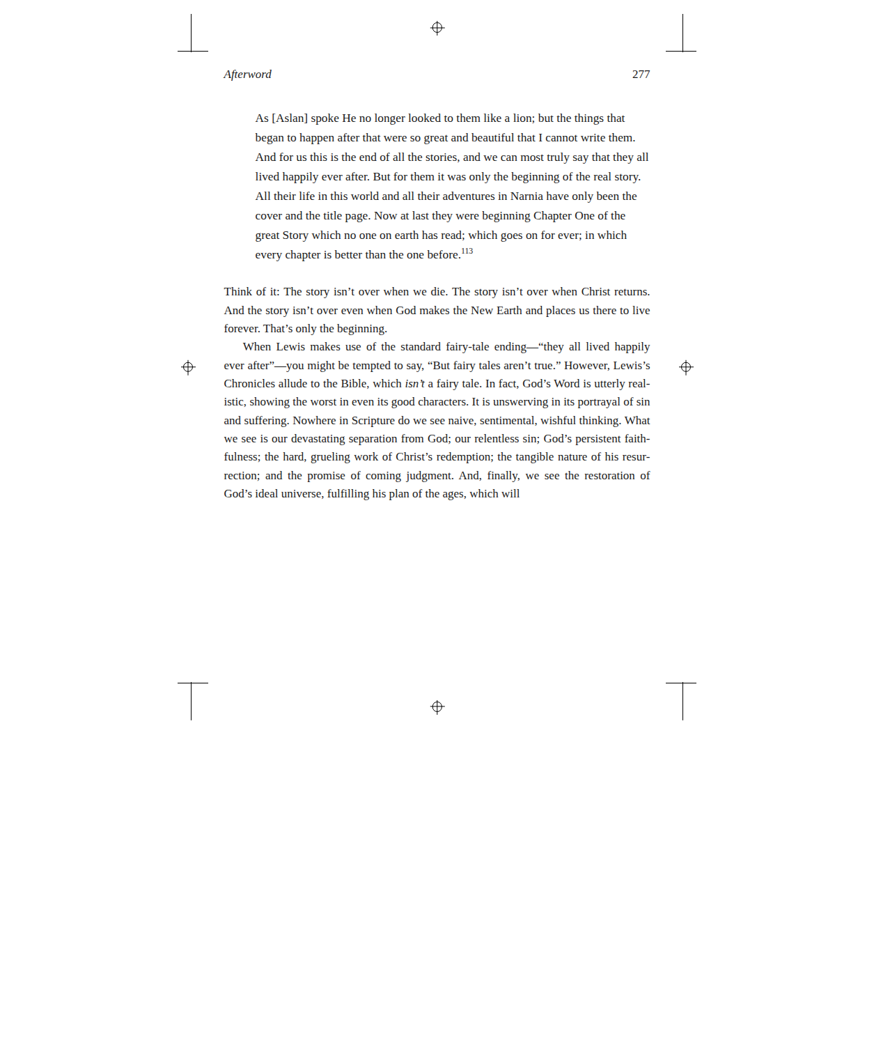Afterword 277
As [Aslan] spoke He no longer looked to them like a lion; but the things that began to happen after that were so great and beautiful that I cannot write them. And for us this is the end of all the stories, and we can most truly say that they all lived happily ever after. But for them it was only the beginning of the real story. All their life in this world and all their adventures in Narnia have only been the cover and the title page. Now at last they were beginning Chapter One of the great Story which no one on earth has read; which goes on for ever; in which every chapter is better than the one before.113
Think of it: The story isn’t over when we die. The story isn’t over when Christ returns. And the story isn’t over even when God makes the New Earth and places us there to live forever. That’s only the beginning.
When Lewis makes use of the standard fairy-tale ending—“they all lived happily ever after”—you might be tempted to say, “But fairy tales aren’t true.” However, Lewis’s Chronicles allude to the Bible, which isn’t a fairy tale. In fact, God’s Word is utterly realistic, showing the worst in even its good characters. It is unswerving in its portrayal of sin and suffering. Nowhere in Scripture do we see naive, sentimental, wishful thinking. What we see is our devastating separation from God; our relentless sin; God’s persistent faithfulness; the hard, grueling work of Christ’s redemption; the tangible nature of his resurrection; and the promise of coming judgment. And, finally, we see the restoration of God’s ideal universe, fulfilling his plan of the ages, which will